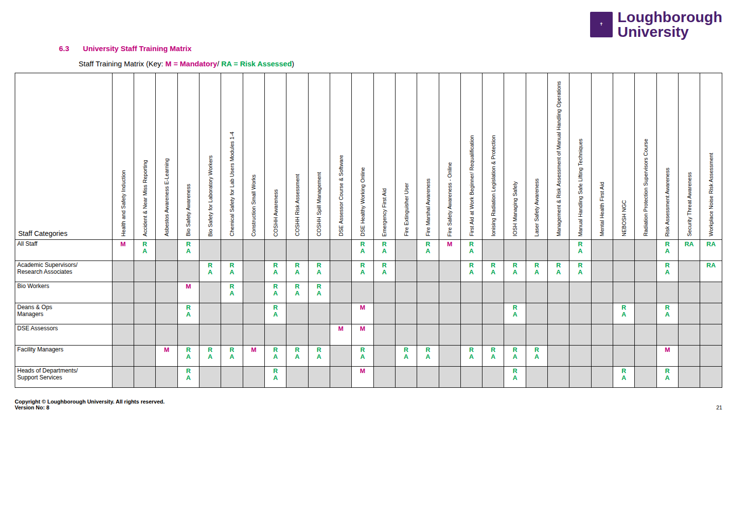✝
Loughborough
University
6.3 University Staff Training Matrix
Staff Training Matrix (Key: M = Mandatory/ RA = Risk Assessed)
| Staff Categories | Health and Safety Induction | Accident & Near Miss Reporting | Asbestos Awareness E-Learning | Bio Safety Awareness | Bio Safety for Laboratory Workers | Chemical Safety for Lab Users Modules 1-4 | Construction Small Works | COSHH Awareness | COSHH Risk Assessment | COSHH Spill Management | DSE Assessor Course & Software | DSE Healthy Working Online | Emergency First Aid | Fire Extinguisher User | Fire Marshal Awareness | Fire Safety Awareness - Online | First Aid at Work Beginner/ Requalification | Ionising Radiation Legislation & Protection | IOSH Managing Safely | Laser Safety Awareness | Management & Risk Assessment of Manual Handling Operations | Manual Handling Safe Lifting Techniques | Mental Health First Aid | NEBOSH NGC | Radiation Protection Supervisors Course | Risk Assessment Awareness | Security Threat Awareness | Workplace Noise Risk Assessment |
| --- | --- | --- | --- | --- | --- | --- | --- | --- | --- | --- | --- | --- | --- | --- | --- | --- | --- | --- | --- | --- | --- | --- | --- | --- | --- | --- | --- | --- |
| All Staff | M | R A | | R A | | | | | | | | R A | R A | | R A | M | R A | | | | | R A | | | | R A | RA | RA |
| Academic Supervisors/ Research Associates | | | | | R A | R A | | R A | R A | R A | | R A | R A | | | | R A | R A | R A | R A | R A | R A | | | | R A | | RA |
| Bio Workers | | | | M | | R A | | R A | R A | R A | | | | | | | | | | | | | | | | | | |
| Deans & Ops Managers | | | | R A | | | | R A | | | | M | | | | | | | R A | | | | | R A | | R A | | |
| DSE Assessors | | | | | | | | | | | M | M | | | | | | | | | | | | | | | | |
| Facility Managers | | | M | R A | R A | R A | M | R A | R A | R A | | R A | | R A | R A | | R A | R A | R A | R A | | | | | | M | | |
| Heads of Departments/ Support Services | | | | R A | | | | R A | | | | M | | | | | | | R A | | | | | R A | | R A | | |
Copyright © Loughborough University. All rights reserved.
Version No: 8 21